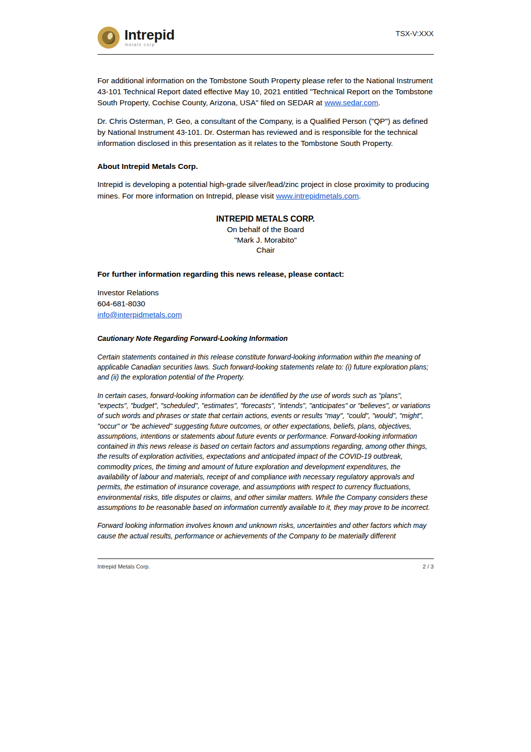Intrepid metals corp
TSX-V:XXX
For additional information on the Tombstone South Property please refer to the National Instrument 43-101 Technical Report dated effective May 10, 2021 entitled "Technical Report on the Tombstone South Property, Cochise County, Arizona, USA" filed on SEDAR at www.sedar.com.
Dr. Chris Osterman, P. Geo, a consultant of the Company, is a Qualified Person ("QP") as defined by National Instrument 43-101. Dr. Osterman has reviewed and is responsible for the technical information disclosed in this presentation as it relates to the Tombstone South Property.
About Intrepid Metals Corp.
Intrepid is developing a potential high-grade silver/lead/zinc project in close proximity to producing mines. For more information on Intrepid, please visit www.intrepidmetals.com.
INTREPID METALS CORP.
On behalf of the Board
"Mark J. Morabito"
Chair
For further information regarding this news release, please contact:
Investor Relations
604-681-8030
info@interpidmetals.com
Cautionary Note Regarding Forward-Looking Information
Certain statements contained in this release constitute forward-looking information within the meaning of applicable Canadian securities laws. Such forward-looking statements relate to: (i) future exploration plans; and (ii) the exploration potential of the Property.
In certain cases, forward-looking information can be identified by the use of words such as "plans", "expects", "budget", "scheduled", "estimates", "forecasts", "intends", "anticipates" or "believes", or variations of such words and phrases or state that certain actions, events or results "may", "could", "would", "might", "occur" or "be achieved" suggesting future outcomes, or other expectations, beliefs, plans, objectives, assumptions, intentions or statements about future events or performance. Forward-looking information contained in this news release is based on certain factors and assumptions regarding, among other things, the results of exploration activities, expectations and anticipated impact of the COVID-19 outbreak, commodity prices, the timing and amount of future exploration and development expenditures, the availability of labour and materials, receipt of and compliance with necessary regulatory approvals and permits, the estimation of insurance coverage, and assumptions with respect to currency fluctuations, environmental risks, title disputes or claims, and other similar matters. While the Company considers these assumptions to be reasonable based on information currently available to it, they may prove to be incorrect.
Forward looking information involves known and unknown risks, uncertainties and other factors which may cause the actual results, performance or achievements of the Company to be materially different
Intrepid Metals Corp. 2 / 3